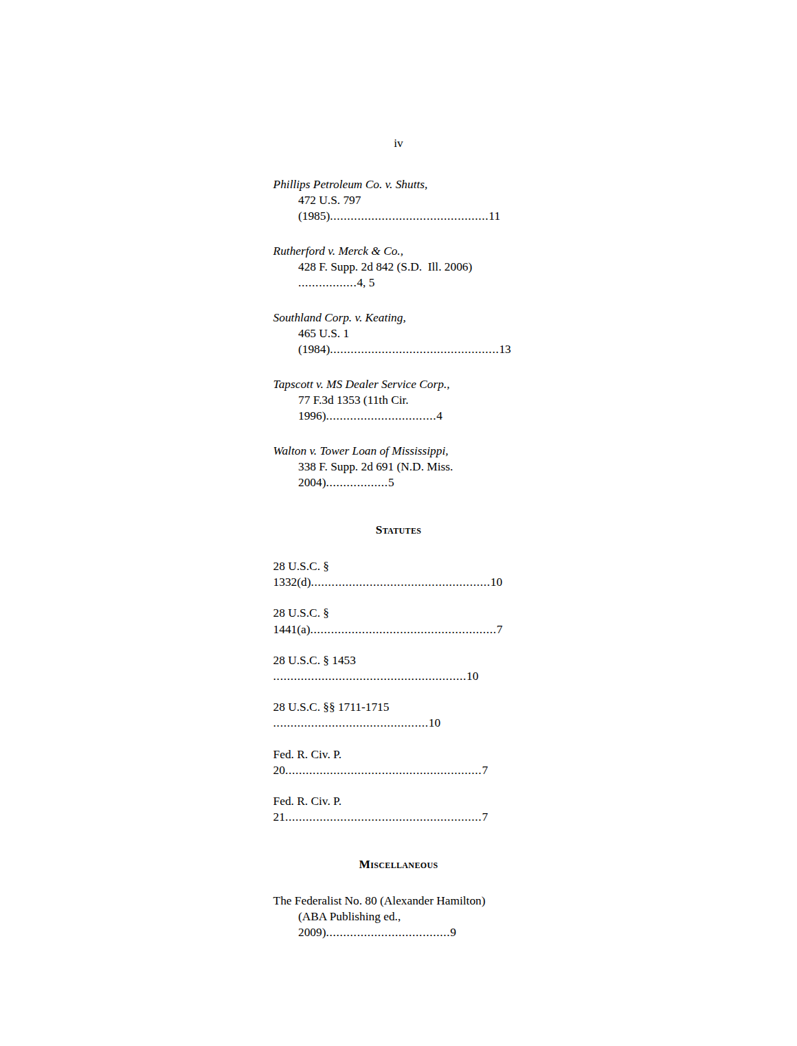iv
Phillips Petroleum Co. v. Shutts, 472 U.S. 797 (1985).............................................. 11
Rutherford v. Merck & Co., 428 F. Supp. 2d 842 (S.D. Ill. 2006) ................. 4, 5
Southland Corp. v. Keating, 465 U.S. 1 (1984)................................................. 13
Tapscott v. MS Dealer Service Corp., 77 F.3d 1353 (11th Cir. 1996)................................ 4
Walton v. Tower Loan of Mississippi, 338 F. Supp. 2d 691 (N.D. Miss. 2004).................. 5
Statutes
28 U.S.C. § 1332(d).................................................... 10
28 U.S.C. § 1441(a)...................................................... 7
28 U.S.C. § 1453 ........................................................ 10
28 U.S.C. §§ 1711-1715 ............................................. 10
Fed. R. Civ. P. 20......................................................... 7
Fed. R. Civ. P. 21......................................................... 7
Miscellaneous
The Federalist No. 80 (Alexander Hamilton) (ABA Publishing ed., 2009).................................... 9